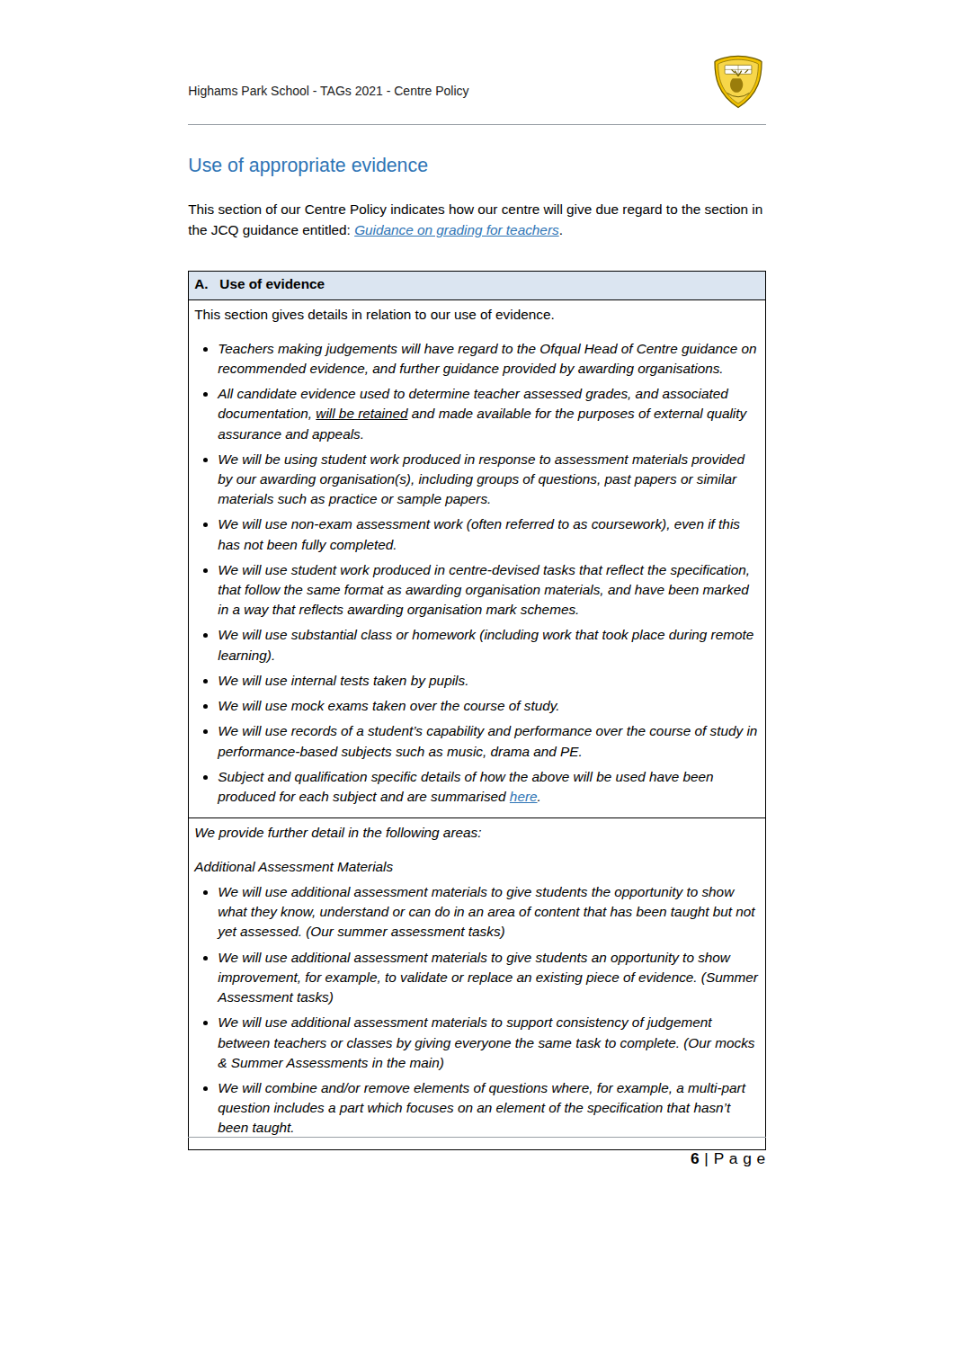Highams Park School - TAGs 2021 - Centre Policy
Use of appropriate evidence
This section of our Centre Policy indicates how our centre will give due regard to the section in the JCQ guidance entitled: Guidance on grading for teachers.
| A. Use of evidence |
| --- |
| This section gives details in relation to our use of evidence. Teachers making judgements will have regard to the Ofqual Head of Centre guidance on recommended evidence, and further guidance provided by awarding organisations. All candidate evidence used to determine teacher assessed grades, and associated documentation, will be retained and made available for the purposes of external quality assurance and appeals. We will be using student work produced in response to assessment materials provided by our awarding organisation(s), including groups of questions, past papers or similar materials such as practice or sample papers. We will use non-exam assessment work (often referred to as coursework), even if this has not been fully completed. We will use student work produced in centre-devised tasks that reflect the specification, that follow the same format as awarding organisation materials, and have been marked in a way that reflects awarding organisation mark schemes. We will use substantial class or homework (including work that took place during remote learning). We will use internal tests taken by pupils. We will use mock exams taken over the course of study. We will use records of a student’s capability and performance over the course of study in performance-based subjects such as music, drama and PE. Subject and qualification specific details of how the above will be used have been produced for each subject and are summarised here . |
| We provide further detail in the following areas: Additional Assessment Materials We will use additional assessment materials to give students the opportunity to show what they know, understand or can do in an area of content that has been taught but not yet assessed. (Our summer assessment tasks) We will use additional assessment materials to give students an opportunity to show improvement, for example, to validate or replace an existing piece of evidence. (Summer Assessment tasks) We will use additional assessment materials to support consistency of judgement between teachers or classes by giving everyone the same task to complete. (Our mocks & Summer Assessments in the main) We will combine and/or remove elements of questions where, for example, a multi-part question includes a part which focuses on an element of the specification that hasn’t been taught. |
6 | P a g e